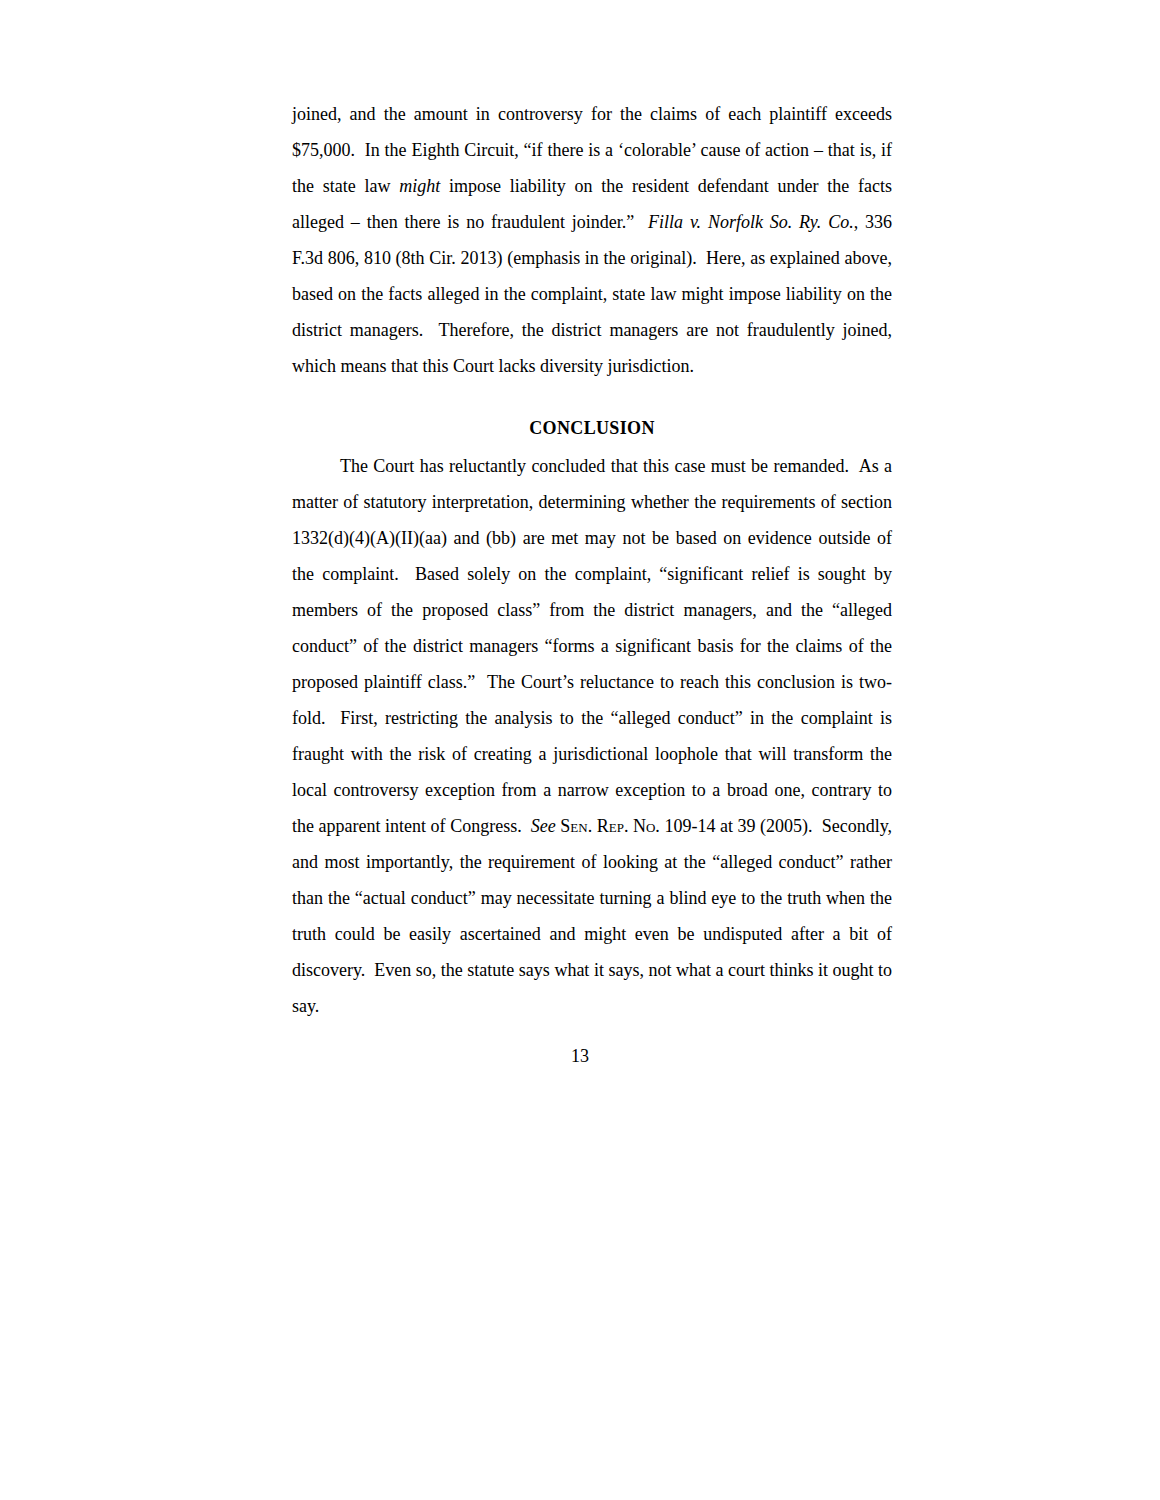joined, and the amount in controversy for the claims of each plaintiff exceeds $75,000. In the Eighth Circuit, “if there is a ‘colorable’ cause of action – that is, if the state law might impose liability on the resident defendant under the facts alleged – then there is no fraudulent joinder.” Filla v. Norfolk So. Ry. Co., 336 F.3d 806, 810 (8th Cir. 2013) (emphasis in the original). Here, as explained above, based on the facts alleged in the complaint, state law might impose liability on the district managers. Therefore, the district managers are not fraudulently joined, which means that this Court lacks diversity jurisdiction.
CONCLUSION
The Court has reluctantly concluded that this case must be remanded. As a matter of statutory interpretation, determining whether the requirements of section 1332(d)(4)(A)(II)(aa) and (bb) are met may not be based on evidence outside of the complaint. Based solely on the complaint, “significant relief is sought by members of the proposed class” from the district managers, and the “alleged conduct” of the district managers “forms a significant basis for the claims of the proposed plaintiff class.” The Court’s reluctance to reach this conclusion is two-fold. First, restricting the analysis to the “alleged conduct” in the complaint is fraught with the risk of creating a jurisdictional loophole that will transform the local controversy exception from a narrow exception to a broad one, contrary to the apparent intent of Congress. See Sen. Rep. No. 109-14 at 39 (2005). Secondly, and most importantly, the requirement of looking at the “alleged conduct” rather than the “actual conduct” may necessitate turning a blind eye to the truth when the truth could be easily ascertained and might even be undisputed after a bit of discovery. Even so, the statute says what it says, not what a court thinks it ought to say.
13